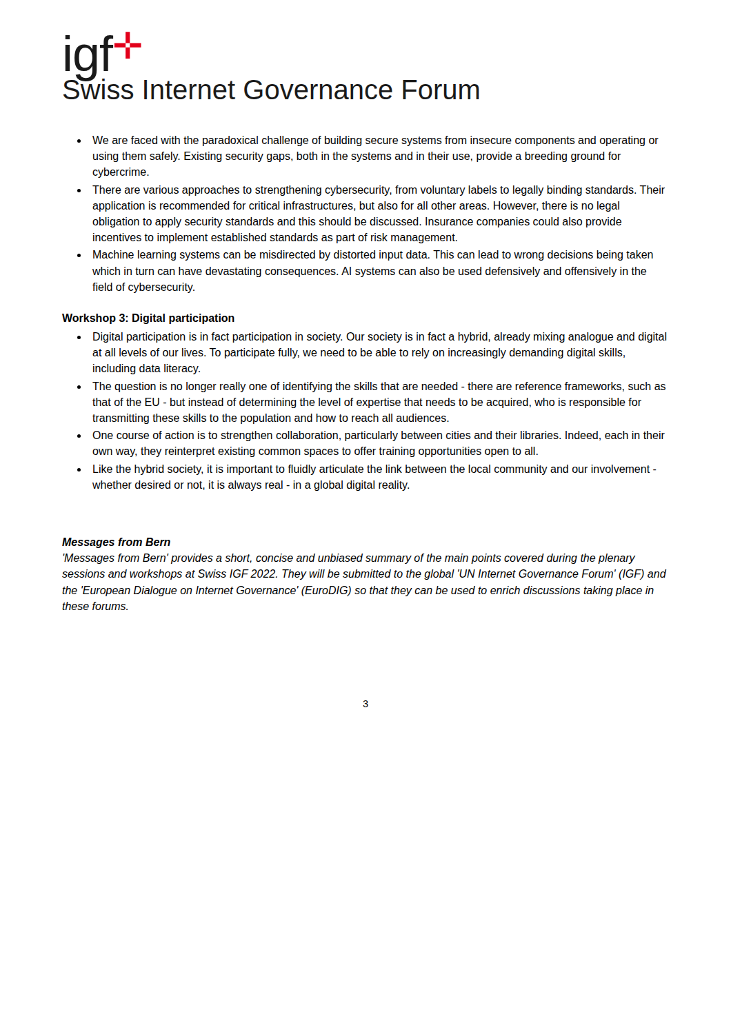igf✛
Swiss Internet Governance Forum
We are faced with the paradoxical challenge of building secure systems from insecure components and operating or using them safely. Existing security gaps, both in the systems and in their use, provide a breeding ground for cybercrime.
There are various approaches to strengthening cybersecurity, from voluntary labels to legally binding standards. Their application is recommended for critical infrastructures, but also for all other areas. However, there is no legal obligation to apply security standards and this should be discussed. Insurance companies could also provide incentives to implement established standards as part of risk management.
Machine learning systems can be misdirected by distorted input data. This can lead to wrong decisions being taken which in turn can have devastating consequences. AI systems can also be used defensively and offensively in the field of cybersecurity.
Workshop 3: Digital participation
Digital participation is in fact participation in society. Our society is in fact a hybrid, already mixing analogue and digital at all levels of our lives. To participate fully, we need to be able to rely on increasingly demanding digital skills, including data literacy.
The question is no longer really one of identifying the skills that are needed - there are reference frameworks, such as that of the EU - but instead of determining the level of expertise that needs to be acquired, who is responsible for transmitting these skills to the population and how to reach all audiences.
One course of action is to strengthen collaboration, particularly between cities and their libraries. Indeed, each in their own way, they reinterpret existing common spaces to offer training opportunities open to all.
Like the hybrid society, it is important to fluidly articulate the link between the local community and our involvement - whether desired or not, it is always real - in a global digital reality.
Messages from Bern
'Messages from Bern' provides a short, concise and unbiased summary of the main points covered during the plenary sessions and workshops at Swiss IGF 2022. They will be submitted to the global 'UN Internet Governance Forum' (IGF) and the 'European Dialogue on Internet Governance' (EuroDIG) so that they can be used to enrich discussions taking place in these forums.
3